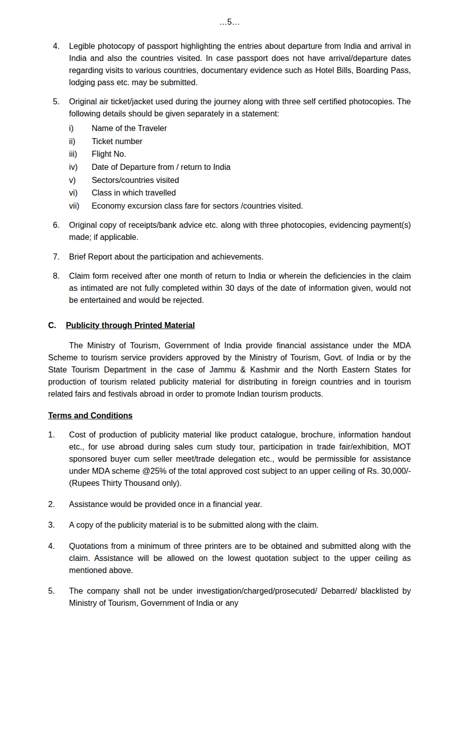…5…
Legible photocopy of passport highlighting the entries about departure from India and arrival in India and also the countries visited. In case passport does not have arrival/departure dates regarding visits to various countries, documentary evidence such as Hotel Bills, Boarding Pass, lodging pass etc. may be submitted.
Original air ticket/jacket used during the journey along with three self certified photocopies. The following details should be given separately in a statement:
Name of the Traveler
Ticket number
Flight No.
Date of Departure from / return to India
Sectors/countries visited
Class in which travelled
Economy excursion class fare for sectors /countries visited.
Original copy of receipts/bank advice etc. along with three photocopies, evidencing payment(s) made; if applicable.
Brief Report about the participation and achievements.
Claim form received after one month of return to India or wherein the deficiencies in the claim as intimated are not fully completed within 30 days of the date of information given, would not be entertained and would be rejected.
C. Publicity through Printed Material
The Ministry of Tourism, Government of India provide financial assistance under the MDA Scheme to tourism service providers approved by the Ministry of Tourism, Govt. of India or by the State Tourism Department in the case of Jammu & Kashmir and the North Eastern States for production of tourism related publicity material for distributing in foreign countries and in tourism related fairs and festivals abroad in order to promote Indian tourism products.
Terms and Conditions
Cost of production of publicity material like product catalogue, brochure, information handout etc., for use abroad during sales cum study tour, participation in trade fair/exhibition, MOT sponsored buyer cum seller meet/trade delegation etc., would be permissible for assistance under MDA scheme @25% of the total approved cost subject to an upper ceiling of Rs. 30,000/- (Rupees Thirty Thousand only).
Assistance would be provided once in a financial year.
A copy of the publicity material is to be submitted along with the claim.
Quotations from a minimum of three printers are to be obtained and submitted along with the claim. Assistance will be allowed on the lowest quotation subject to the upper ceiling as mentioned above.
The company shall not be under investigation/charged/prosecuted/ Debarred/ blacklisted by Ministry of Tourism, Government of India or any